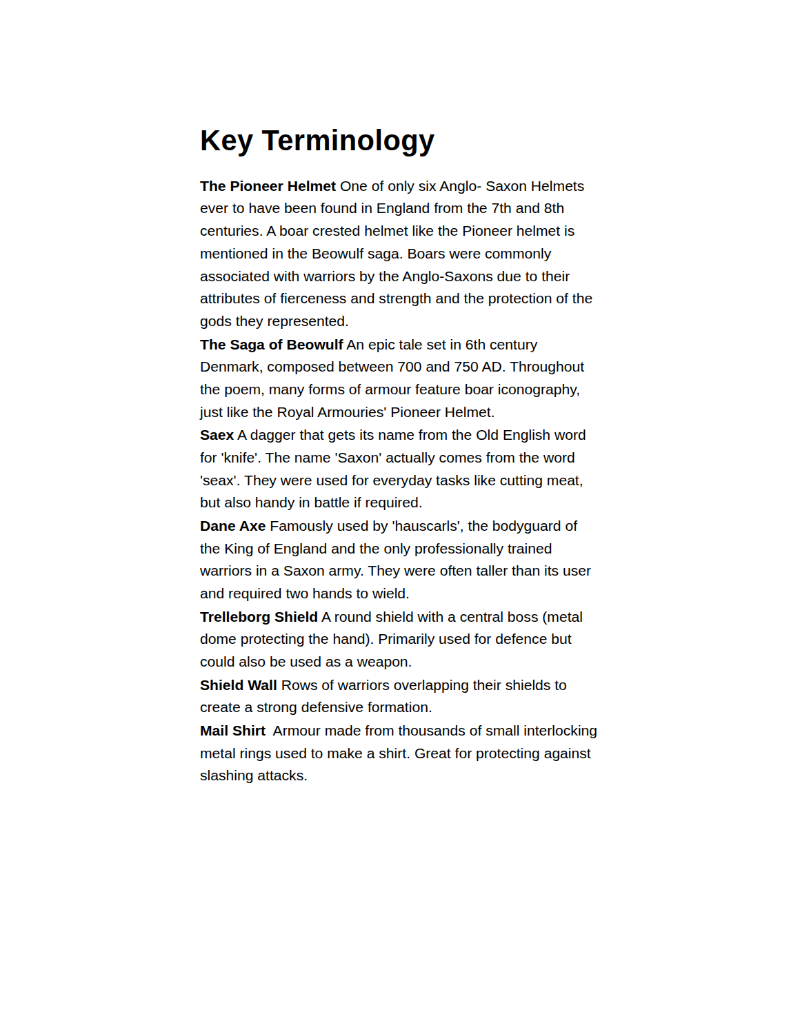Key Terminology
The Pioneer Helmet One of only six Anglo- Saxon Helmets ever to have been found in England from the 7th and 8th centuries. A boar crested helmet like the Pioneer helmet is mentioned in the Beowulf saga. Boars were commonly associated with warriors by the Anglo-Saxons due to their attributes of fierceness and strength and the protection of the gods they represented.
The Saga of Beowulf An epic tale set in 6th century Denmark, composed between 700 and 750 AD. Throughout the poem, many forms of armour feature boar iconography, just like the Royal Armouries' Pioneer Helmet.
Saex A dagger that gets its name from the Old English word for 'knife'. The name 'Saxon' actually comes from the word 'seax'. They were used for everyday tasks like cutting meat, but also handy in battle if required.
Dane Axe Famously used by 'hauscarls', the bodyguard of the King of England and the only professionally trained warriors in a Saxon army. They were often taller than its user and required two hands to wield.
Trelleborg Shield A round shield with a central boss (metal dome protecting the hand). Primarily used for defence but could also be used as a weapon.
Shield Wall Rows of warriors overlapping their shields to create a strong defensive formation.
Mail Shirt Armour made from thousands of small interlocking metal rings used to make a shirt. Great for protecting against slashing attacks.